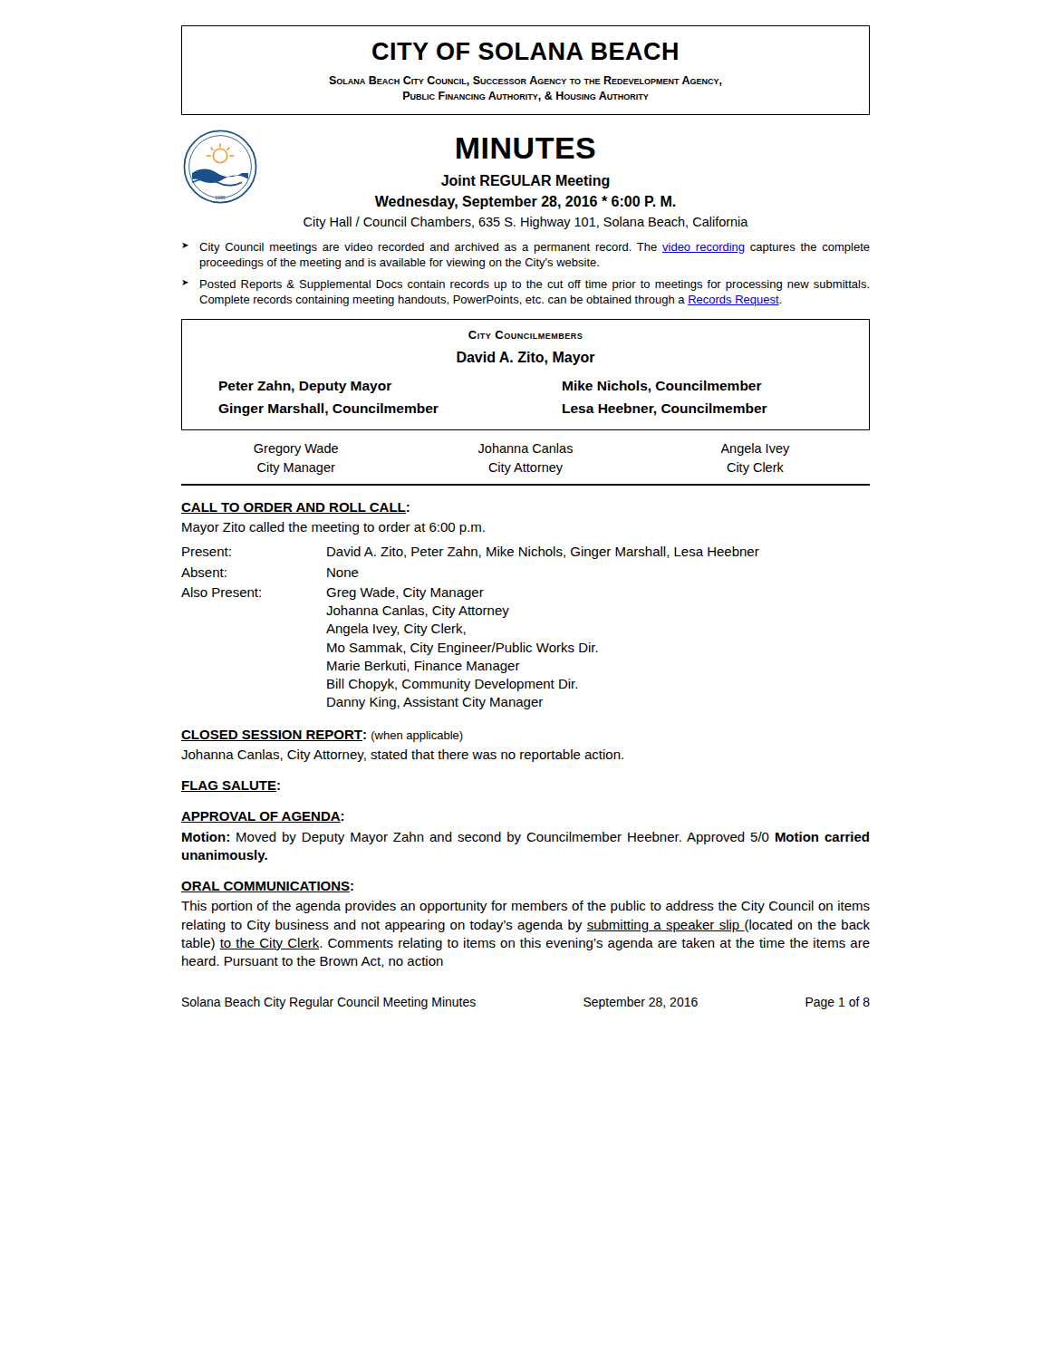CITY OF SOLANA BEACH
Solana Beach City Council, Successor Agency to the Redevelopment Agency,
Public Financing Authority, & Housing Authority
1986
MINUTES
Joint REGULAR Meeting
Wednesday, September 28, 2016 * 6:00 P. M.
City Hall / Council Chambers, 635 S. Highway 101, Solana Beach, California
City Council meetings are video recorded and archived as a permanent record. The video recording captures the complete proceedings of the meeting and is available for viewing on the City's website.
Posted Reports & Supplemental Docs contain records up to the cut off time prior to meetings for processing new submittals. Complete records containing meeting handouts, PowerPoints, etc. can be obtained through a Records Request.
City Councilmembers
David A. Zito, Mayor
| Peter Zahn, Deputy Mayor | Mike Nichols, Councilmember |
| Ginger Marshall, Councilmember | Lesa Heebner, Councilmember |
| Gregory Wade | Johanna Canlas | Angela Ivey |
| City Manager | City Attorney | City Clerk |
CALL TO ORDER AND ROLL CALL
:
Mayor Zito called the meeting to order at 6:00 p.m.
| Present: | David A. Zito, Peter Zahn, Mike Nichols, Ginger Marshall, Lesa Heebner |
| Absent: | None |
| Also Present: | Greg Wade, City Manager Johanna Canlas, City Attorney Angela Ivey, City Clerk, Mo Sammak, City Engineer/Public Works Dir. Marie Berkuti, Finance Manager Bill Chopyk, Community Development Dir. Danny King, Assistant City Manager |
CLOSED SESSION REPORT
: (when applicable)
Johanna Canlas, City Attorney, stated that there was no reportable action.
FLAG SALUTE
:
APPROVAL OF AGENDA
:
Motion: Moved by Deputy Mayor Zahn and second by Councilmember Heebner. Approved 5/0 Motion carried unanimously.
ORAL COMMUNICATIONS
:
This portion of the agenda provides an opportunity for members of the public to address the City Council on items relating to City business and not appearing on today’s agenda by submitting a speaker slip (located on the back table) to the City Clerk. Comments relating to items on this evening’s agenda are taken at the time the items are heard. Pursuant to the Brown Act, no action
Solana Beach City Regular Council Meeting Minutes September 28, 2016 Page 1 of 8